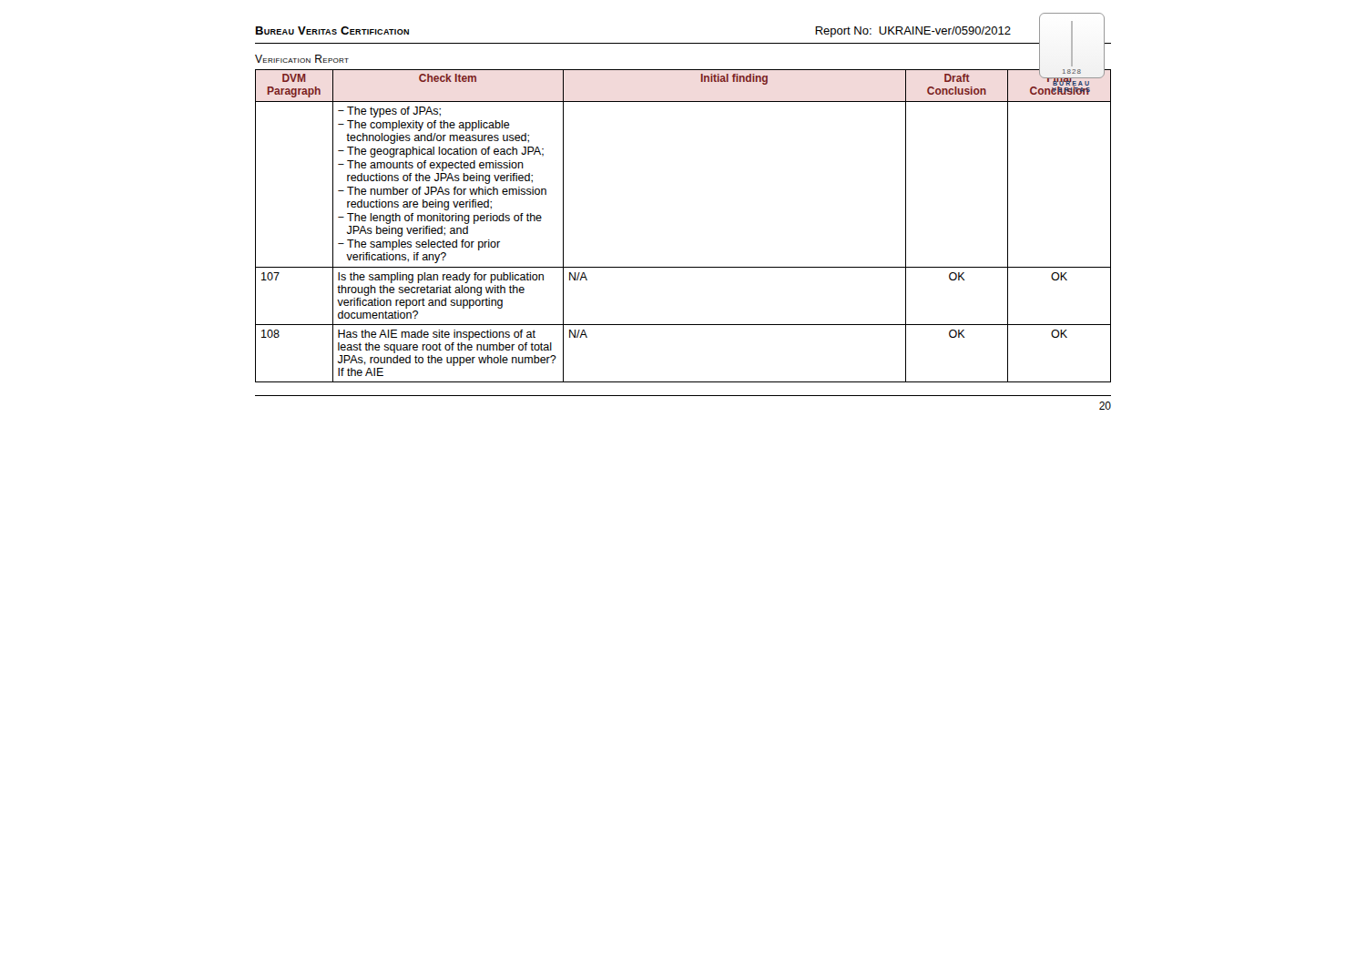Bureau Veritas Certification
Report No: UKRAINE-ver/0590/2012
BUREAU
VERITAS
Verification Report
| DVM Paragraph | Check Item | Initial finding | Draft Conclusion | Final Conclusion |
| --- | --- | --- | --- | --- |
| | − The types of JPAs; − The complexity of the applicable technologies and/or measures used; − The geographical location of each JPA; − The amounts of expected emission reductions of the JPAs being verified; − The number of JPAs for which emission reductions are being verified; − The length of monitoring periods of the JPAs being verified; and − The samples selected for prior verifications, if any? | | | |
| 107 | Is the sampling plan ready for publication through the secretariat along with the verification report and supporting documentation? | N/A | OK | OK |
| 108 | Has the AIE made site inspections of at least the square root of the number of total JPAs, rounded to the upper whole number? If the AIE | N/A | OK | OK |
20